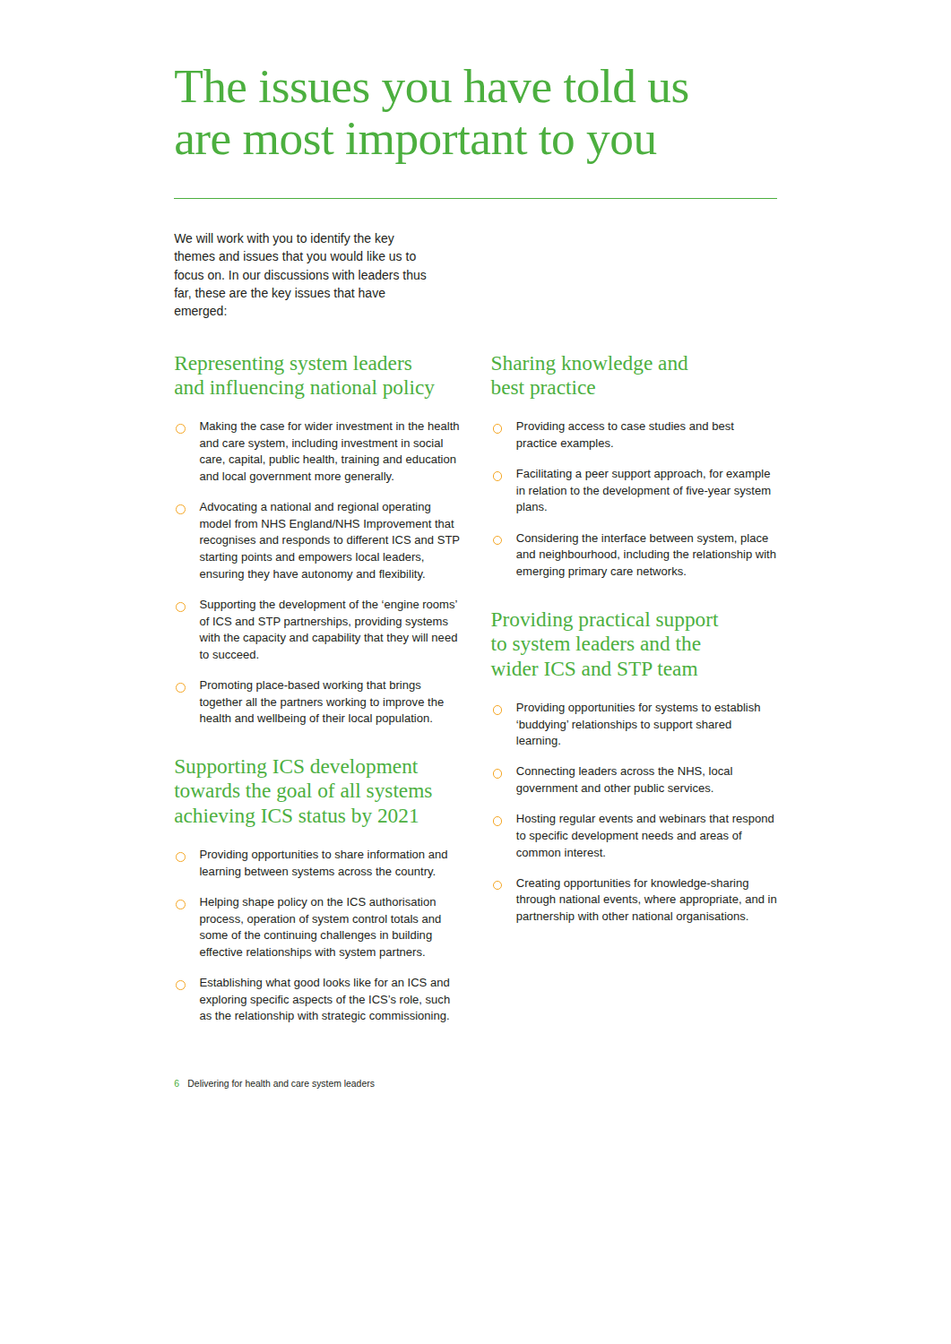The issues you have told us
are most important to you
We will work with you to identify the key themes and issues that you would like us to focus on. In our discussions with leaders thus far, these are the key issues that have emerged:
Representing system leaders
and influencing national policy
Making the case for wider investment in the health and care system, including investment in social care, capital, public health, training and education and local government more generally.
Advocating a national and regional operating model from NHS England/NHS Improvement that recognises and responds to different ICS and STP starting points and empowers local leaders, ensuring they have autonomy and flexibility.
Supporting the development of the ‘engine rooms’ of ICS and STP partnerships, providing systems with the capacity and capability that they will need to succeed.
Promoting place-based working that brings together all the partners working to improve the health and wellbeing of their local population.
Supporting ICS development
towards the goal of all systems
achieving ICS status by 2021
Providing opportunities to share information and learning between systems across the country.
Helping shape policy on the ICS authorisation process, operation of system control totals and some of the continuing challenges in building effective relationships with system partners.
Establishing what good looks like for an ICS and exploring specific aspects of the ICS’s role, such as the relationship with strategic commissioning.
Sharing knowledge and
best practice
Providing access to case studies and best practice examples.
Facilitating a peer support approach, for example in relation to the development of five-year system plans.
Considering the interface between system, place and neighbourhood, including the relationship with emerging primary care networks.
Providing practical support
to system leaders and the
wider ICS and STP team
Providing opportunities for systems to establish ‘buddying’ relationships to support shared learning.
Connecting leaders across the NHS, local government and other public services.
Hosting regular events and webinars that respond to specific development needs and areas of common interest.
Creating opportunities for knowledge-sharing through national events, where appropriate, and in partnership with other national organisations.
6 Delivering for health and care system leaders